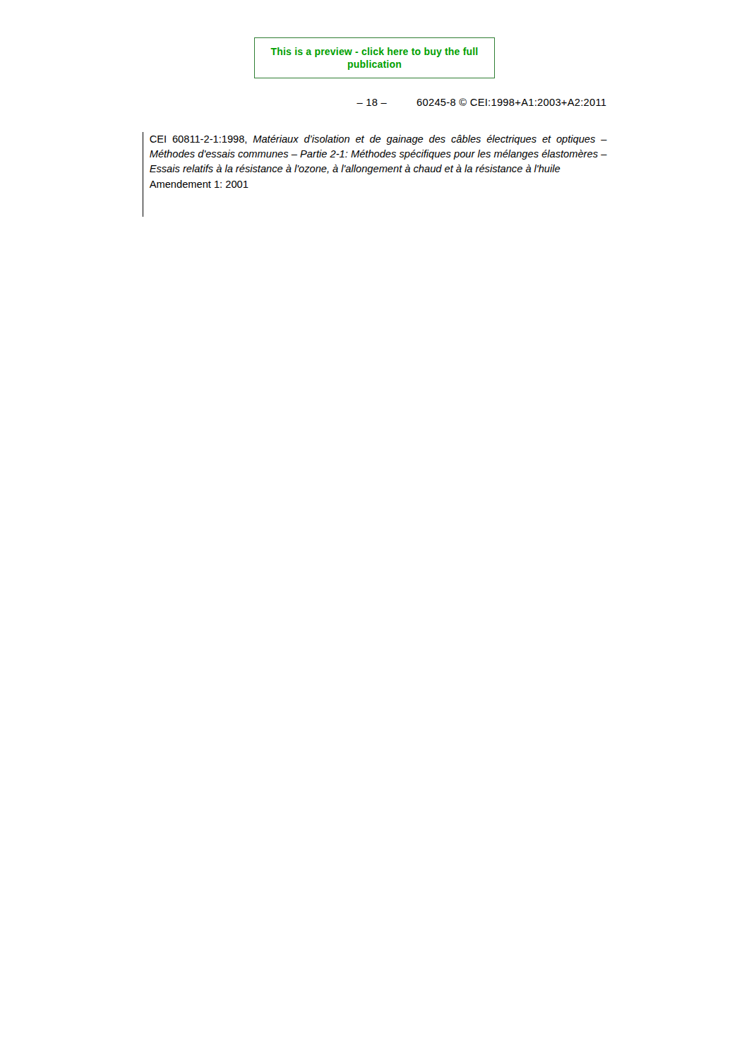This is a preview - click here to buy the full publication
– 18 –60245-8 © CEI:1998+A1:2003+A2:2011
CEI 60811-2-1:1998, Matériaux d’isolation et de gainage des câbles électriques et optiques – Méthodes d'essais communes – Partie 2-1: Méthodes spécifiques pour les mélanges élastomères – Essais relatifs à la résistance à l'ozone, à l'allongement à chaud et à la résistance à l'huile
Amendement 1: 2001